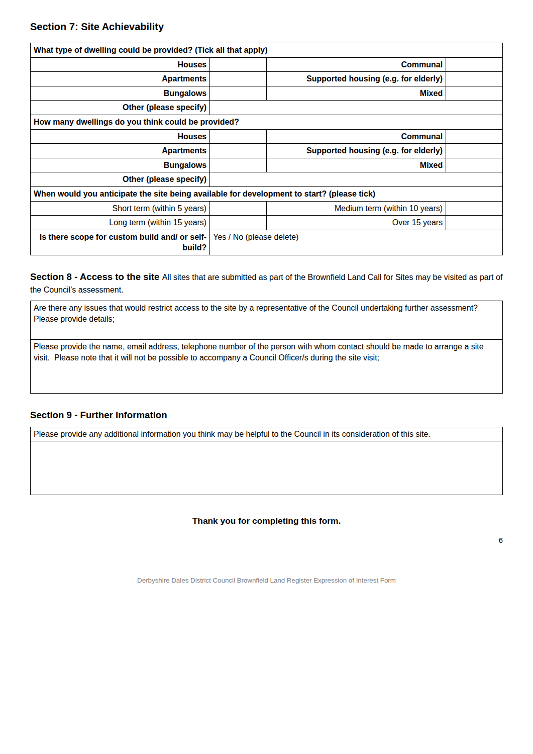Section 7: Site Achievability
| What type of dwelling could be provided? (Tick all that apply) |
| Houses | | Communal | |
| Apartments | | Supported housing (e.g. for elderly) | |
| Bungalows | | Mixed | |
| Other (please specify) | |
| How many dwellings do you think could be provided? |
| Houses | | Communal | |
| Apartments | | Supported housing (e.g. for elderly) | |
| Bungalows | | Mixed | |
| Other (please specify) | |
| When would you anticipate the site being available for development to start? (please tick) |
| Short term (within 5 years) | | Medium term (within 10 years) | |
| Long term (within 15 years) | | Over 15 years | |
| Is there scope for custom build and/ or self-build? | Yes / No (please delete) |
Section 8 - Access to the site All sites that are submitted as part of the Brownfield Land Call for Sites may be visited as part of the Council’s assessment.
| Are there any issues that would restrict access to the site by a representative of the Council undertaking further assessment? Please provide details; |
| Please provide the name, email address, telephone number of the person with whom contact should be made to arrange a site visit. Please note that it will not be possible to accompany a Council Officer/s during the site visit; |
Section 9 - Further Information
| Please provide any additional information you think may be helpful to the Council in its consideration of this site. |
Thank you for completing this form.
6
Derbyshire Dales District Council Brownfield Land Register Expression of Interest Form